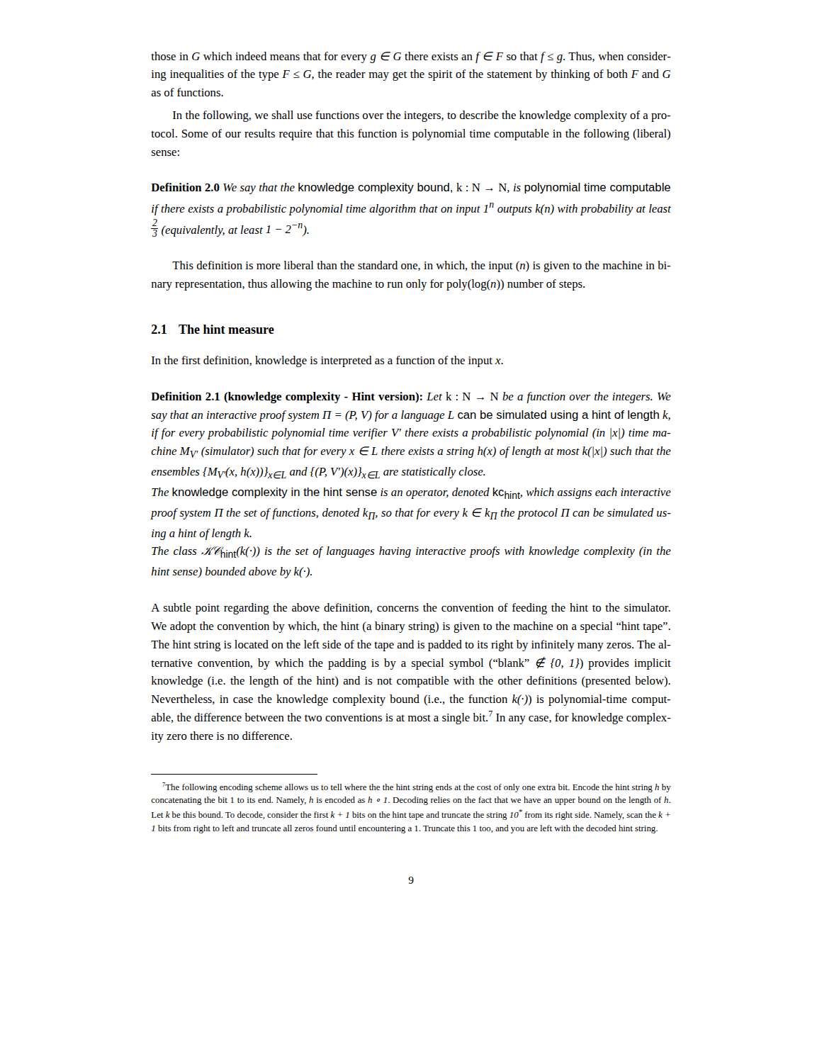those in G which indeed means that for every g ∈ G there exists an f ∈ F so that f ≤ g. Thus, when considering inequalities of the type F ≤ G, the reader may get the spirit of the statement by thinking of both F and G as of functions.
In the following, we shall use functions over the integers, to describe the knowledge complexity of a protocol. Some of our results require that this function is polynomial time computable in the following (liberal) sense:
Definition 2.0 We say that the knowledge complexity bound, k : N → N, is polynomial time computable if there exists a probabilistic polynomial time algorithm that on input 1n outputs k(n) with probability at least 23 (equivalently, at least 1 − 2−n).
This definition is more liberal than the standard one, in which, the input (n) is given to the machine in binary representation, thus allowing the machine to run only for poly(log(n)) number of steps.
2.1 The hint measure
In the first definition, knowledge is interpreted as a function of the input x.
Definition 2.1 (knowledge complexity - Hint version): Let k : N → N be a function over the integers. We say that an interactive proof system Π = (P, V) for a language L can be simulated using a hint of length k, if for every probabilistic polynomial time verifier V′ there exists a probabilistic polynomial (in |x|) time machine MV′ (simulator) such that for every x ∈ L there exists a string h(x) of length at most k(|x|) such that the ensembles {MV′(x, h(x))}x∈L and {(P, V′)(x)}x∈L are statistically close.
The knowledge complexity in the hint sense is an operator, denoted kchint, which assigns each interactive proof system Π the set of functions, denoted kΠ, so that for every k ∈ kΠ the protocol Π can be simulated using a hint of length k.
The class 𝒦𝒞 hint(k(·)) is the set of languages having interactive proofs with knowledge complexity (in the hint sense) bounded above by k(·).
A subtle point regarding the above definition, concerns the convention of feeding the hint to the simulator. We adopt the convention by which, the hint (a binary string) is given to the machine on a special “hint tape”. The hint string is located on the left side of the tape and is padded to its right by infinitely many zeros. The alternative convention, by which the padding is by a special symbol (“blank” ∉ {0, 1}) provides implicit knowledge (i.e. the length of the hint) and is not compatible with the other definitions (presented below). Nevertheless, in case the knowledge complexity bound (i.e., the function k(·)) is polynomial-time computable, the difference between the two conventions is at most a single bit.7 In any case, for knowledge complexity zero there is no difference.
7The following encoding scheme allows us to tell where the the hint string ends at the cost of only one extra bit. Encode the hint string h by concatenating the bit 1 to its end. Namely, h is encoded as h ∘ 1. Decoding relies on the fact that we have an upper bound on the length of h. Let k be this bound. To decode, consider the first k + 1 bits on the hint tape and truncate the string 10* from its right side. Namely, scan the k + 1 bits from right to left and truncate all zeros found until encountering a 1. Truncate this 1 too, and you are left with the decoded hint string.
9